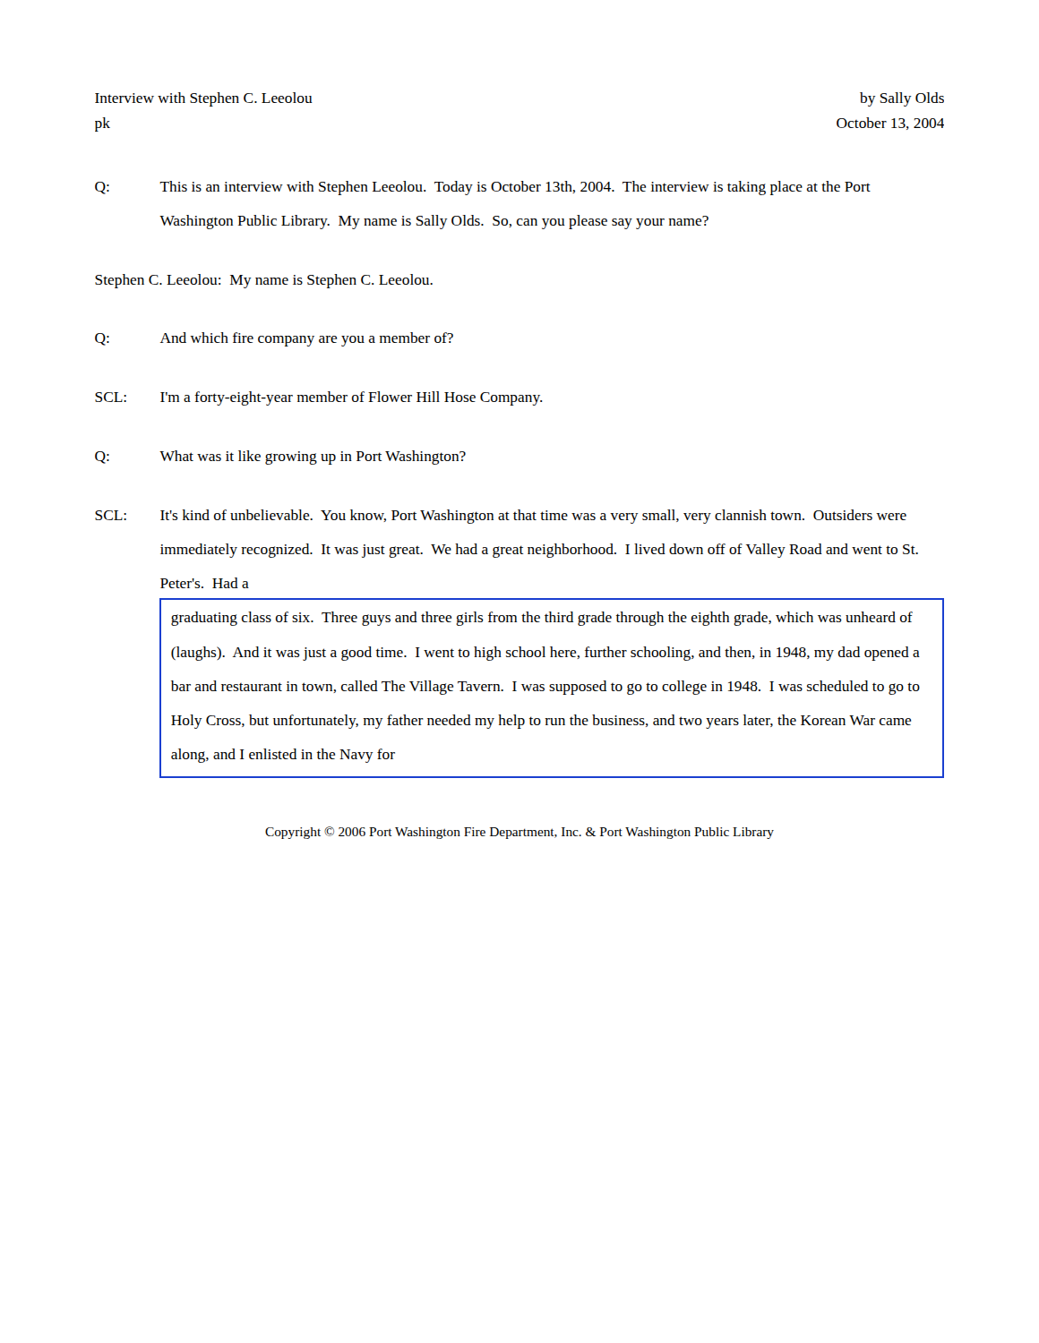Interview with Stephen C. Leeolou
pk
by Sally Olds
October 13, 2004
Q:
This is an interview with Stephen Leeolou. Today is October 13th, 2004. The interview is taking place at the Port Washington Public Library. My name is Sally Olds. So, can you please say your name?
Stephen C. Leeolou: My name is Stephen C. Leeolou.
Q:
And which fire company are you a member of?
SCL:
I'm a forty-eight-year member of Flower Hill Hose Company.
Q:
What was it like growing up in Port Washington?
SCL:
It's kind of unbelievable. You know, Port Washington at that time was a very small, very clannish town. Outsiders were immediately recognized. It was just great. We had a great neighborhood. I lived down off of Valley Road and went to St. Peter's. Had a
graduating class of six. Three guys and three girls from the third grade through the eighth grade, which was unheard of (laughs). And it was just a good time. I went to high school here, further schooling, and then, in 1948, my dad opened a bar and restaurant in town, called The Village Tavern. I was supposed to go to college in 1948. I was scheduled to go to Holy Cross, but unfortunately, my father needed my help to run the business, and two years later, the Korean War came along, and I enlisted in the Navy for
Copyright © 2006 Port Washington Fire Department, Inc. & Port Washington Public Library